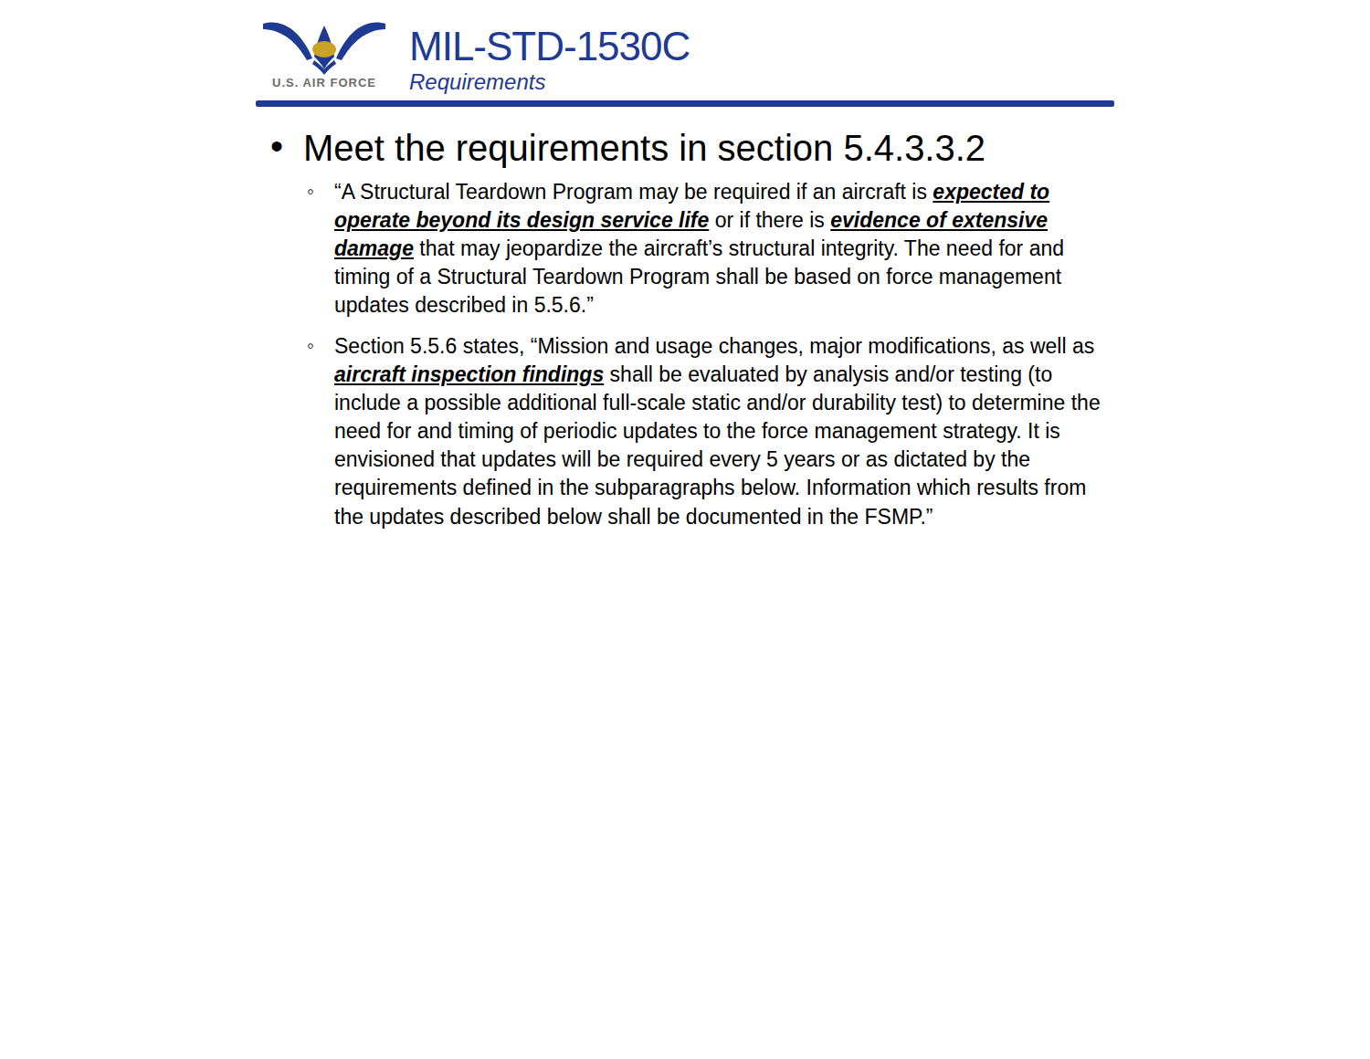U.S. AIR FORCE
MIL-STD-1530C
Requirements
Meet the requirements in section 5.4.3.3.2
“A Structural Teardown Program may be required if an aircraft is expected to operate beyond its design service life or if there is evidence of extensive damage that may jeopardize the aircraft’s structural integrity. The need for and timing of a Structural Teardown Program shall be based on force management updates described in 5.5.6.”
Section 5.5.6 states, “Mission and usage changes, major modifications, as well as aircraft inspection findings shall be evaluated by analysis and/or testing (to include a possible additional full-scale static and/or durability test) to determine the need for and timing of periodic updates to the force management strategy. It is envisioned that updates will be required every 5 years or as dictated by the requirements defined in the subparagraphs below. Information which results from the updates described below shall be documented in the FSMP.”